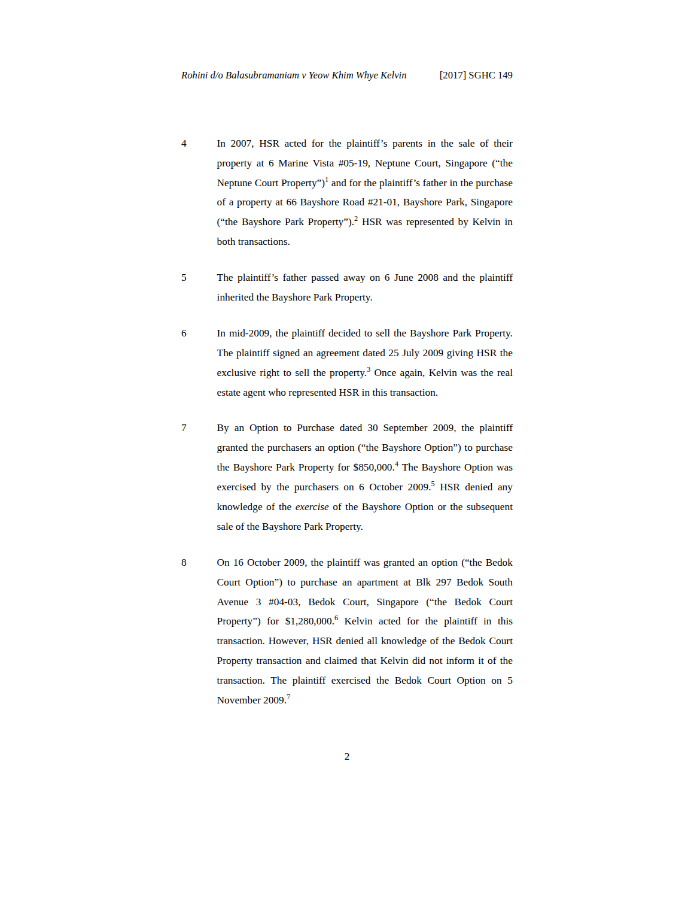Rohini d/o Balasubramaniam v Yeow Khim Whye Kelvin [2017] SGHC 149
4 In 2007, HSR acted for the plaintiff’s parents in the sale of their property at 6 Marine Vista #05-19, Neptune Court, Singapore (“the Neptune Court Property”)1 and for the plaintiff’s father in the purchase of a property at 66 Bayshore Road #21-01, Bayshore Park, Singapore (“the Bayshore Park Property”).2 HSR was represented by Kelvin in both transactions.
5 The plaintiff’s father passed away on 6 June 2008 and the plaintiff inherited the Bayshore Park Property.
6 In mid-2009, the plaintiff decided to sell the Bayshore Park Property. The plaintiff signed an agreement dated 25 July 2009 giving HSR the exclusive right to sell the property.3 Once again, Kelvin was the real estate agent who represented HSR in this transaction.
7 By an Option to Purchase dated 30 September 2009, the plaintiff granted the purchasers an option (“the Bayshore Option”) to purchase the Bayshore Park Property for $850,000.4 The Bayshore Option was exercised by the purchasers on 6 October 2009.5 HSR denied any knowledge of the exercise of the Bayshore Option or the subsequent sale of the Bayshore Park Property.
8 On 16 October 2009, the plaintiff was granted an option (“the Bedok Court Option”) to purchase an apartment at Blk 297 Bedok South Avenue 3 #04-03, Bedok Court, Singapore (“the Bedok Court Property”) for $1,280,000.6 Kelvin acted for the plaintiff in this transaction. However, HSR denied all knowledge of the Bedok Court Property transaction and claimed that Kelvin did not inform it of the transaction. The plaintiff exercised the Bedok Court Option on 5 November 2009.7
2